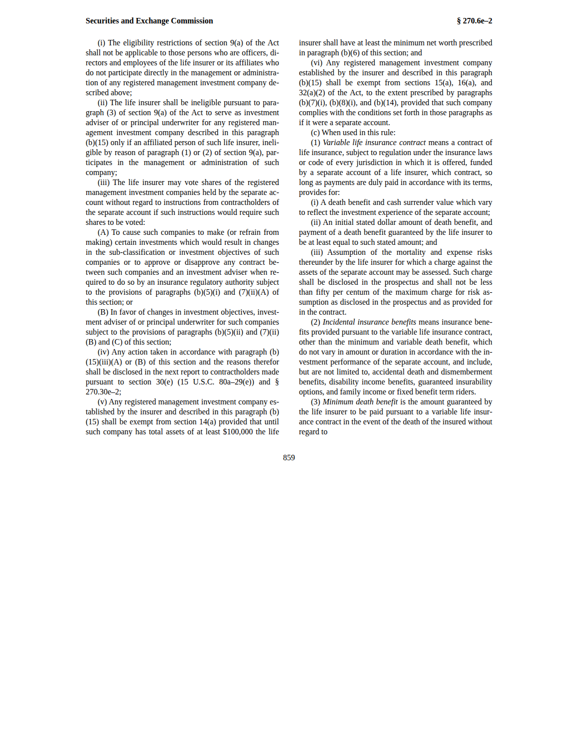Securities and Exchange Commission § 270.6e–2
(i) The eligibility restrictions of section 9(a) of the Act shall not be applicable to those persons who are officers, directors and employees of the life insurer or its affiliates who do not participate directly in the management or administration of any registered management investment company described above;
(ii) The life insurer shall be ineligible pursuant to paragraph (3) of section 9(a) of the Act to serve as investment adviser of or principal underwriter for any registered management investment company described in this paragraph (b)(15) only if an affiliated person of such life insurer, ineligible by reason of paragraph (1) or (2) of section 9(a), participates in the management or administration of such company;
(iii) The life insurer may vote shares of the registered management investment companies held by the separate account without regard to instructions from contractholders of the separate account if such instructions would require such shares to be voted:
(A) To cause such companies to make (or refrain from making) certain investments which would result in changes in the sub-classification or investment objectives of such companies or to approve or disapprove any contract between such companies and an investment adviser when required to do so by an insurance regulatory authority subject to the provisions of paragraphs (b)(5)(i) and (7)(ii)(A) of this section; or
(B) In favor of changes in investment objectives, investment adviser of or principal underwriter for such companies subject to the provisions of paragraphs (b)(5)(ii) and (7)(ii) (B) and (C) of this section;
(iv) Any action taken in accordance with paragraph (b)(15)(iii)(A) or (B) of this section and the reasons therefor shall be disclosed in the next report to contractholders made pursuant to section 30(e) (15 U.S.C. 80a–29(e)) and § 270.30e–2;
(v) Any registered management investment company established by the insurer and described in this paragraph (b)(15) shall be exempt from section 14(a) provided that until such company has total assets of at least $100,000 the life insurer shall have at least the minimum net worth prescribed in paragraph (b)(6) of this section; and
(vi) Any registered management investment company established by the insurer and described in this paragraph (b)(15) shall be exempt from sections 15(a), 16(a), and 32(a)(2) of the Act, to the extent prescribed by paragraphs (b)(7)(i), (b)(8)(i), and (b)(14), provided that such company complies with the conditions set forth in those paragraphs as if it were a separate account.
(c) When used in this rule:
(1) Variable life insurance contract means a contract of life insurance, subject to regulation under the insurance laws or code of every jurisdiction in which it is offered, funded by a separate account of a life insurer, which contract, so long as payments are duly paid in accordance with its terms, provides for:
(i) A death benefit and cash surrender value which vary to reflect the investment experience of the separate account;
(ii) An initial stated dollar amount of death benefit, and payment of a death benefit guaranteed by the life insurer to be at least equal to such stated amount; and
(iii) Assumption of the mortality and expense risks thereunder by the life insurer for which a charge against the assets of the separate account may be assessed. Such charge shall be disclosed in the prospectus and shall not be less than fifty per centum of the maximum charge for risk assumption as disclosed in the prospectus and as provided for in the contract.
(2) Incidental insurance benefits means insurance benefits provided pursuant to the variable life insurance contract, other than the minimum and variable death benefit, which do not vary in amount or duration in accordance with the investment performance of the separate account, and include, but are not limited to, accidental death and dismemberment benefits, disability income benefits, guaranteed insurability options, and family income or fixed benefit term riders.
(3) Minimum death benefit is the amount guaranteed by the life insurer to be paid pursuant to a variable life insurance contract in the event of the death of the insured without regard to
859